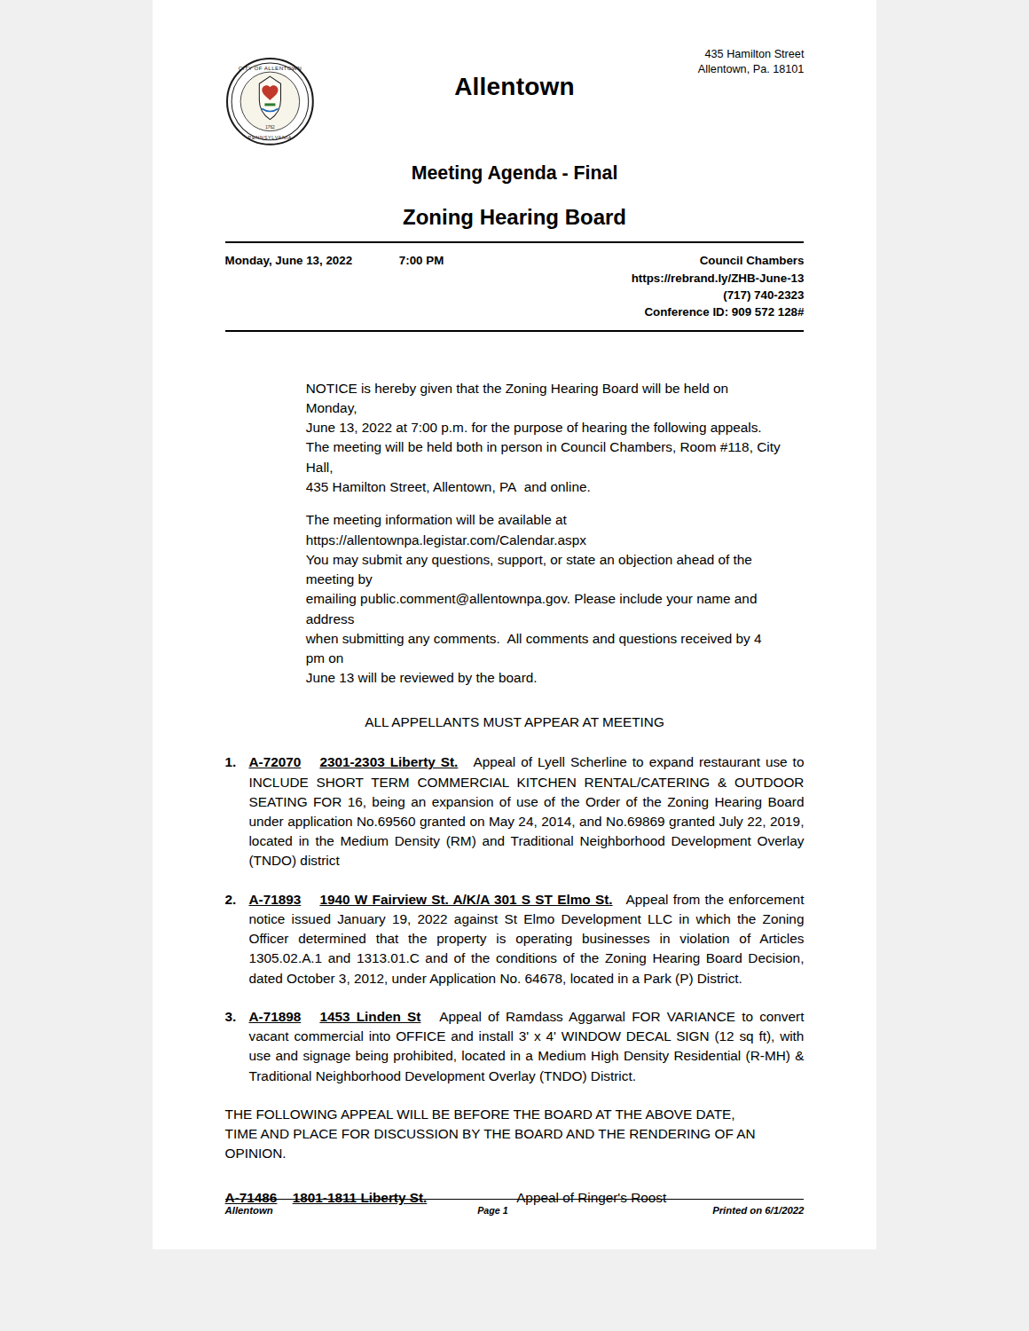CITY OF ALLENTOWN PENNSYLVANIA 1762
435 Hamilton Street
Allentown, Pa. 18101
Allentown
Meeting Agenda - Final
Zoning Hearing Board
Monday, June 13, 2022
7:00 PM
Council Chambers
https://rebrand.ly/ZHB-June-13
(717) 740-2323
Conference ID: 909 572 128#
NOTICE is hereby given that the Zoning Hearing Board will be held on Monday,
June 13, 2022 at 7:00 p.m. for the purpose of hearing the following appeals.
The meeting will be held both in person in Council Chambers, Room #118, City Hall,
435 Hamilton Street, Allentown, PA and online.
The meeting information will be available at https://allentownpa.legistar.com/Calendar.aspx
You may submit any questions, support, or state an objection ahead of the meeting by
emailing public.comment@allentownpa.gov. Please include your name and address
when submitting any comments. All comments and questions received by 4 pm on
June 13 will be reviewed by the board.
ALL APPELLANTS MUST APPEAR AT MEETING
1.
A-720702301-2303 Liberty St. Appeal of Lyell Scherline to expand restaurant use to INCLUDE SHORT TERM COMMERCIAL KITCHEN RENTAL/CATERING & OUTDOOR SEATING FOR 16, being an expansion of use of the Order of the Zoning Hearing Board under application No.69560 granted on May 24, 2014, and No.69869 granted July 22, 2019, located in the Medium Density (RM) and Traditional Neighborhood Development Overlay (TNDO) district
2.
A-718931940 W Fairview St. A/K/A 301 S ST Elmo St. Appeal from the enforcement notice issued January 19, 2022 against St Elmo Development LLC in which the Zoning Officer determined that the property is operating businesses in violation of Articles 1305.02.A.1 and 1313.01.C and of the conditions of the Zoning Hearing Board Decision, dated October 3, 2012, under Application No. 64678, located in a Park (P) District.
3.
A-718981453 Linden St Appeal of Ramdass Aggarwal FOR VARIANCE to convert vacant commercial into OFFICE and install 3' x 4' WINDOW DECAL SIGN (12 sq ft), with use and signage being prohibited, located in a Medium High Density Residential (R-MH) & Traditional Neighborhood Development Overlay (TNDO) District.
THE FOLLOWING APPEAL WILL BE BEFORE THE BOARD AT THE ABOVE DATE,
TIME AND PLACE FOR DISCUSSION BY THE BOARD AND THE RENDERING OF AN
OPINION.
A-714861801-1811 Liberty St.
Appeal of Ringer's Roost
Allentown
Page 1
Printed on 6/1/2022